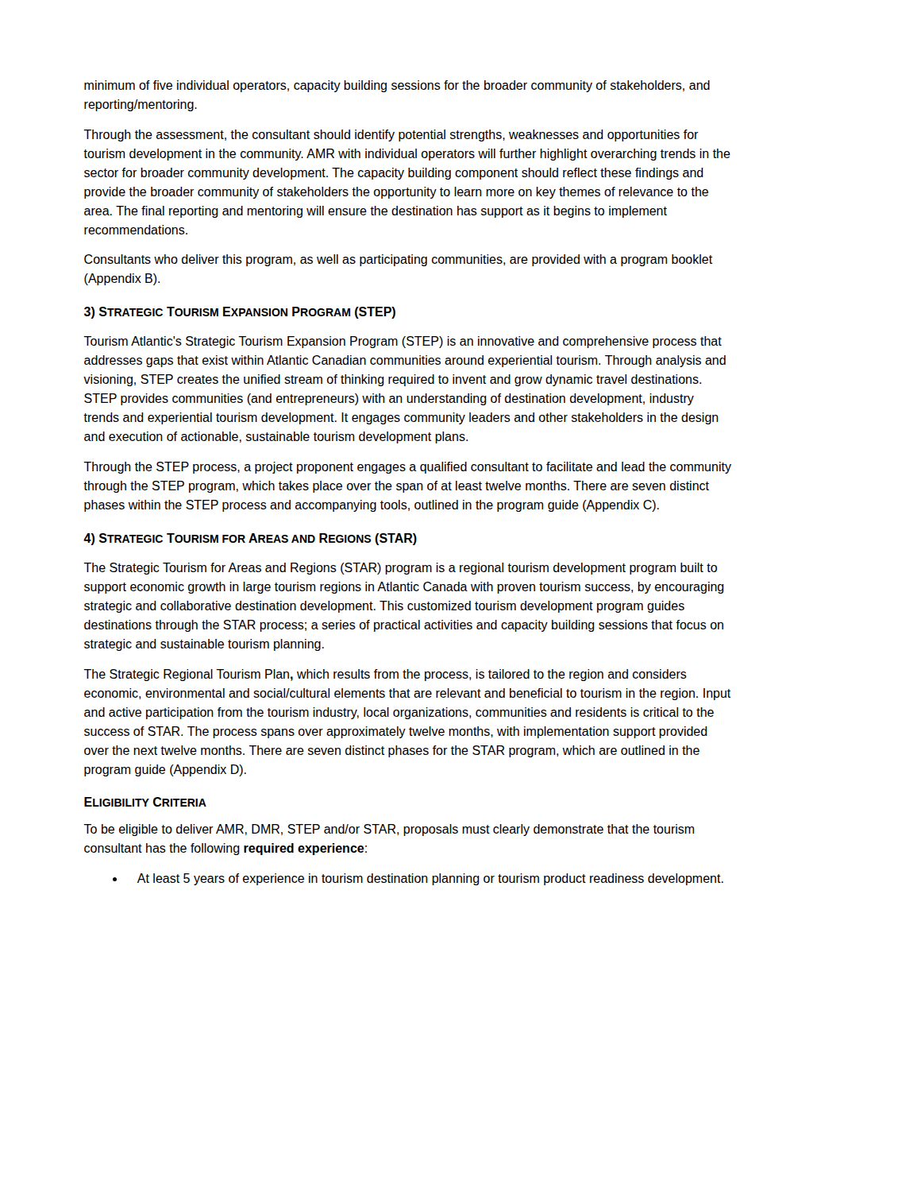minimum of five individual operators, capacity building sessions for the broader community of stakeholders, and reporting/mentoring.
Through the assessment, the consultant should identify potential strengths, weaknesses and opportunities for tourism development in the community. AMR with individual operators will further highlight overarching trends in the sector for broader community development. The capacity building component should reflect these findings and provide the broader community of stakeholders the opportunity to learn more on key themes of relevance to the area. The final reporting and mentoring will ensure the destination has support as it begins to implement recommendations.
Consultants who deliver this program, as well as participating communities, are provided with a program booklet (Appendix B).
3) STRATEGIC TOURISM EXPANSION PROGRAM (STEP)
Tourism Atlantic's Strategic Tourism Expansion Program (STEP) is an innovative and comprehensive process that addresses gaps that exist within Atlantic Canadian communities around experiential tourism. Through analysis and visioning, STEP creates the unified stream of thinking required to invent and grow dynamic travel destinations. STEP provides communities (and entrepreneurs) with an understanding of destination development, industry trends and experiential tourism development. It engages community leaders and other stakeholders in the design and execution of actionable, sustainable tourism development plans.
Through the STEP process, a project proponent engages a qualified consultant to facilitate and lead the community through the STEP program, which takes place over the span of at least twelve months. There are seven distinct phases within the STEP process and accompanying tools, outlined in the program guide (Appendix C).
4) STRATEGIC TOURISM FOR AREAS AND REGIONS (STAR)
The Strategic Tourism for Areas and Regions (STAR) program is a regional tourism development program built to support economic growth in large tourism regions in Atlantic Canada with proven tourism success, by encouraging strategic and collaborative destination development. This customized tourism development program guides destinations through the STAR process; a series of practical activities and capacity building sessions that focus on strategic and sustainable tourism planning.
The Strategic Regional Tourism Plan, which results from the process, is tailored to the region and considers economic, environmental and social/cultural elements that are relevant and beneficial to tourism in the region. Input and active participation from the tourism industry, local organizations, communities and residents is critical to the success of STAR. The process spans over approximately twelve months, with implementation support provided over the next twelve months. There are seven distinct phases for the STAR program, which are outlined in the program guide (Appendix D).
ELIGIBILITY CRITERIA
To be eligible to deliver AMR, DMR, STEP and/or STAR, proposals must clearly demonstrate that the tourism consultant has the following required experience:
At least 5 years of experience in tourism destination planning or tourism product readiness development.